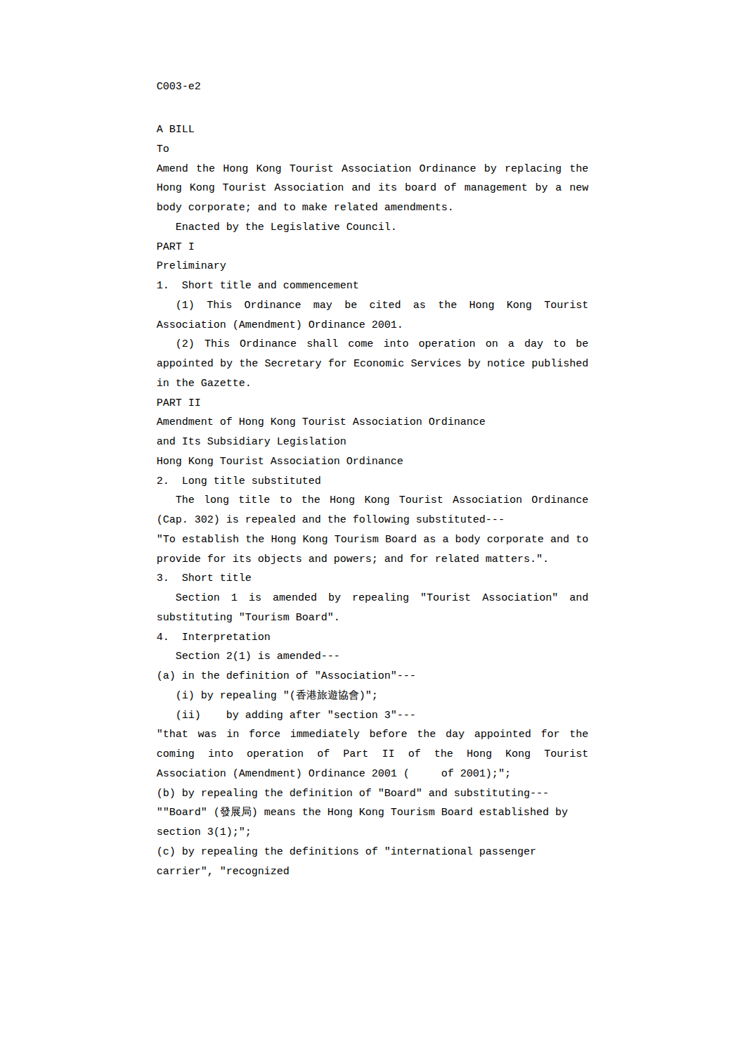C003-e2
A BILL
To
Amend the Hong Kong Tourist Association Ordinance by replacing the Hong Kong Tourist Association and its board of management by a new body corporate; and to make related amendments.
Enacted by the Legislative Council.
PART I
Preliminary
1. Short title and commencement
(1) This Ordinance may be cited as the Hong Kong Tourist Association (Amendment) Ordinance 2001.
(2) This Ordinance shall come into operation on a day to be appointed by the Secretary for Economic Services by notice published in the Gazette.
PART II
Amendment of Hong Kong Tourist Association Ordinance
and Its Subsidiary Legislation
Hong Kong Tourist Association Ordinance
2. Long title substituted
The long title to the Hong Kong Tourist Association Ordinance (Cap. 302) is repealed and the following substituted---
"To establish the Hong Kong Tourism Board as a body corporate and to provide for its objects and powers; and for related matters.".
3. Short title
Section 1 is amended by repealing "Tourist Association" and substituting "Tourism Board".
4. Interpretation
Section 2(1) is amended---
(a) in the definition of "Association"---
(i) by repealing "(香港旅遊協會)";
(ii) by adding after "section 3"---
"that was in force immediately before the day appointed for the coming into operation of Part II of the Hong Kong Tourist Association (Amendment) Ordinance 2001 ( of 2001);";
(b) by repealing the definition of "Board" and substituting---
""Board" (發展局) means the Hong Kong Tourism Board established by section 3(1);";
(c) by repealing the definitions of "international passenger carrier", "recognized